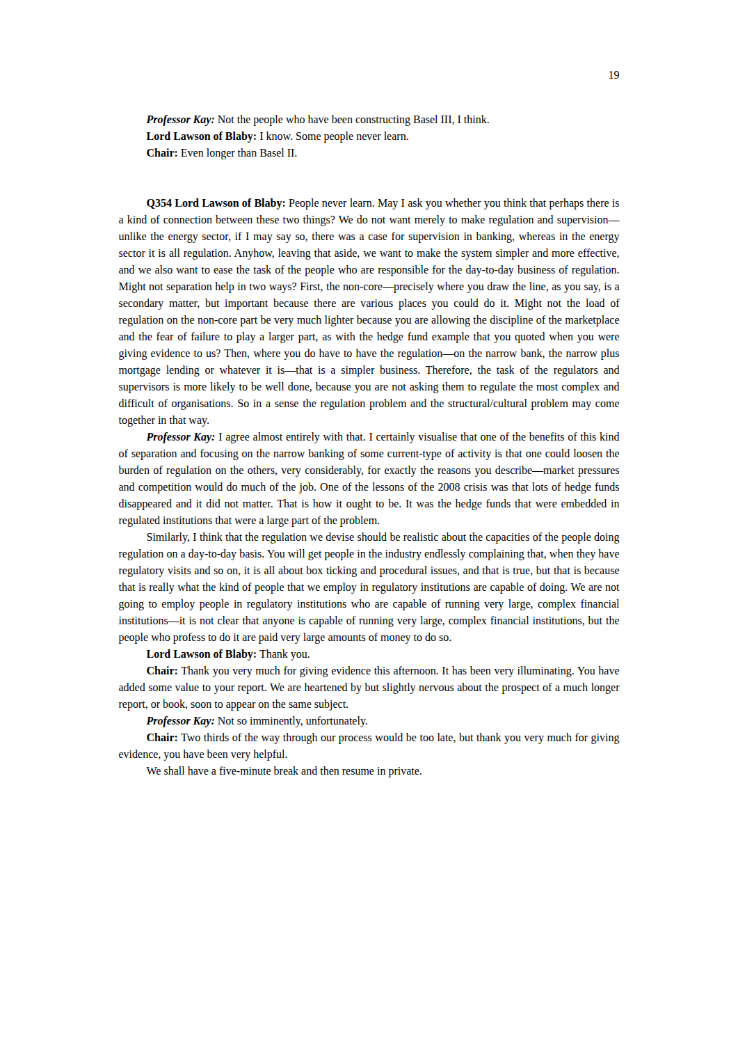19
Professor Kay: Not the people who have been constructing Basel III, I think.
Lord Lawson of Blaby: I know. Some people never learn.
Chair: Even longer than Basel II.
Q354 Lord Lawson of Blaby: People never learn. May I ask you whether you think that perhaps there is a kind of connection between these two things? We do not want merely to make regulation and supervision—unlike the energy sector, if I may say so, there was a case for supervision in banking, whereas in the energy sector it is all regulation. Anyhow, leaving that aside, we want to make the system simpler and more effective, and we also want to ease the task of the people who are responsible for the day-to-day business of regulation. Might not separation help in two ways? First, the non-core—precisely where you draw the line, as you say, is a secondary matter, but important because there are various places you could do it. Might not the load of regulation on the non-core part be very much lighter because you are allowing the discipline of the marketplace and the fear of failure to play a larger part, as with the hedge fund example that you quoted when you were giving evidence to us? Then, where you do have to have the regulation—on the narrow bank, the narrow plus mortgage lending or whatever it is—that is a simpler business. Therefore, the task of the regulators and supervisors is more likely to be well done, because you are not asking them to regulate the most complex and difficult of organisations. So in a sense the regulation problem and the structural/cultural problem may come together in that way.
Professor Kay: I agree almost entirely with that. I certainly visualise that one of the benefits of this kind of separation and focusing on the narrow banking of some current-type of activity is that one could loosen the burden of regulation on the others, very considerably, for exactly the reasons you describe—market pressures and competition would do much of the job. One of the lessons of the 2008 crisis was that lots of hedge funds disappeared and it did not matter. That is how it ought to be. It was the hedge funds that were embedded in regulated institutions that were a large part of the problem.
Similarly, I think that the regulation we devise should be realistic about the capacities of the people doing regulation on a day-to-day basis. You will get people in the industry endlessly complaining that, when they have regulatory visits and so on, it is all about box ticking and procedural issues, and that is true, but that is because that is really what the kind of people that we employ in regulatory institutions are capable of doing. We are not going to employ people in regulatory institutions who are capable of running very large, complex financial institutions—it is not clear that anyone is capable of running very large, complex financial institutions, but the people who profess to do it are paid very large amounts of money to do so.
Lord Lawson of Blaby: Thank you.
Chair: Thank you very much for giving evidence this afternoon. It has been very illuminating. You have added some value to your report. We are heartened by but slightly nervous about the prospect of a much longer report, or book, soon to appear on the same subject.
Professor Kay: Not so imminently, unfortunately.
Chair: Two thirds of the way through our process would be too late, but thank you very much for giving evidence, you have been very helpful.
We shall have a five-minute break and then resume in private.